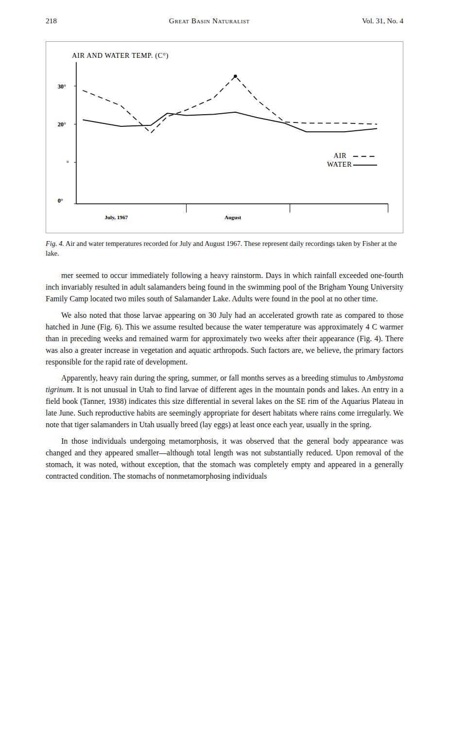218 Great Basin Naturalist Vol. 31, No. 4
Figure 4. Air and water temperatures for July and August 1967 Line graph with a dashed line for air temperature and a solid line for water temperature, plotted across July and August 1967. Air temperature begins near 29 degrees, dips to about 18 degrees, peaks above 33 degrees in early August, then declines to about 22 degrees. Water temperature begins near 22 degrees, stays near 20 to 24 degrees, and declines to about 18 degrees. AIR AND WATER TEMP. (C°) 30° 20° ° 0° July, 1967 August AIR WATER
Fig. 4. Air and water temperatures recorded for July and August 1967. These represent daily recordings taken by Fisher at the lake.
mer seemed to occur immediately following a heavy rainstorm. Days in which rainfall exceeded one-fourth inch invariably resulted in adult salamanders being found in the swimming pool of the Brigham Young University Family Camp located two miles south of Salamander Lake. Adults were found in the pool at no other time.
We also noted that those larvae appearing on 30 July had an accelerated growth rate as compared to those hatched in June (Fig. 6). This we assume resulted because the water temperature was approximately 4 C warmer than in preceding weeks and remained warm for approximately two weeks after their appearance (Fig. 4). There was also a greater increase in vegetation and aquatic arthropods. Such factors are, we believe, the primary factors responsible for the rapid rate of development.
Apparently, heavy rain during the spring, summer, or fall months serves as a breeding stimulus to Ambystoma tigrinum. It is not unusual in Utah to find larvae of different ages in the mountain ponds and lakes. An entry in a field book (Tanner, 1938) indicates this size differential in several lakes on the SE rim of the Aquarius Plateau in late June. Such reproductive habits are seemingly appropriate for desert habitats where rains come irregularly. We note that tiger salamanders in Utah usually breed (lay eggs) at least once each year, usually in the spring.
In those individuals undergoing metamorphosis, it was observed that the general body appearance was changed and they appeared smaller—although total length was not substantially reduced. Upon removal of the stomach, it was noted, without exception, that the stomach was completely empty and appeared in a generally contracted condition. The stomachs of nonmetamorphosing individuals